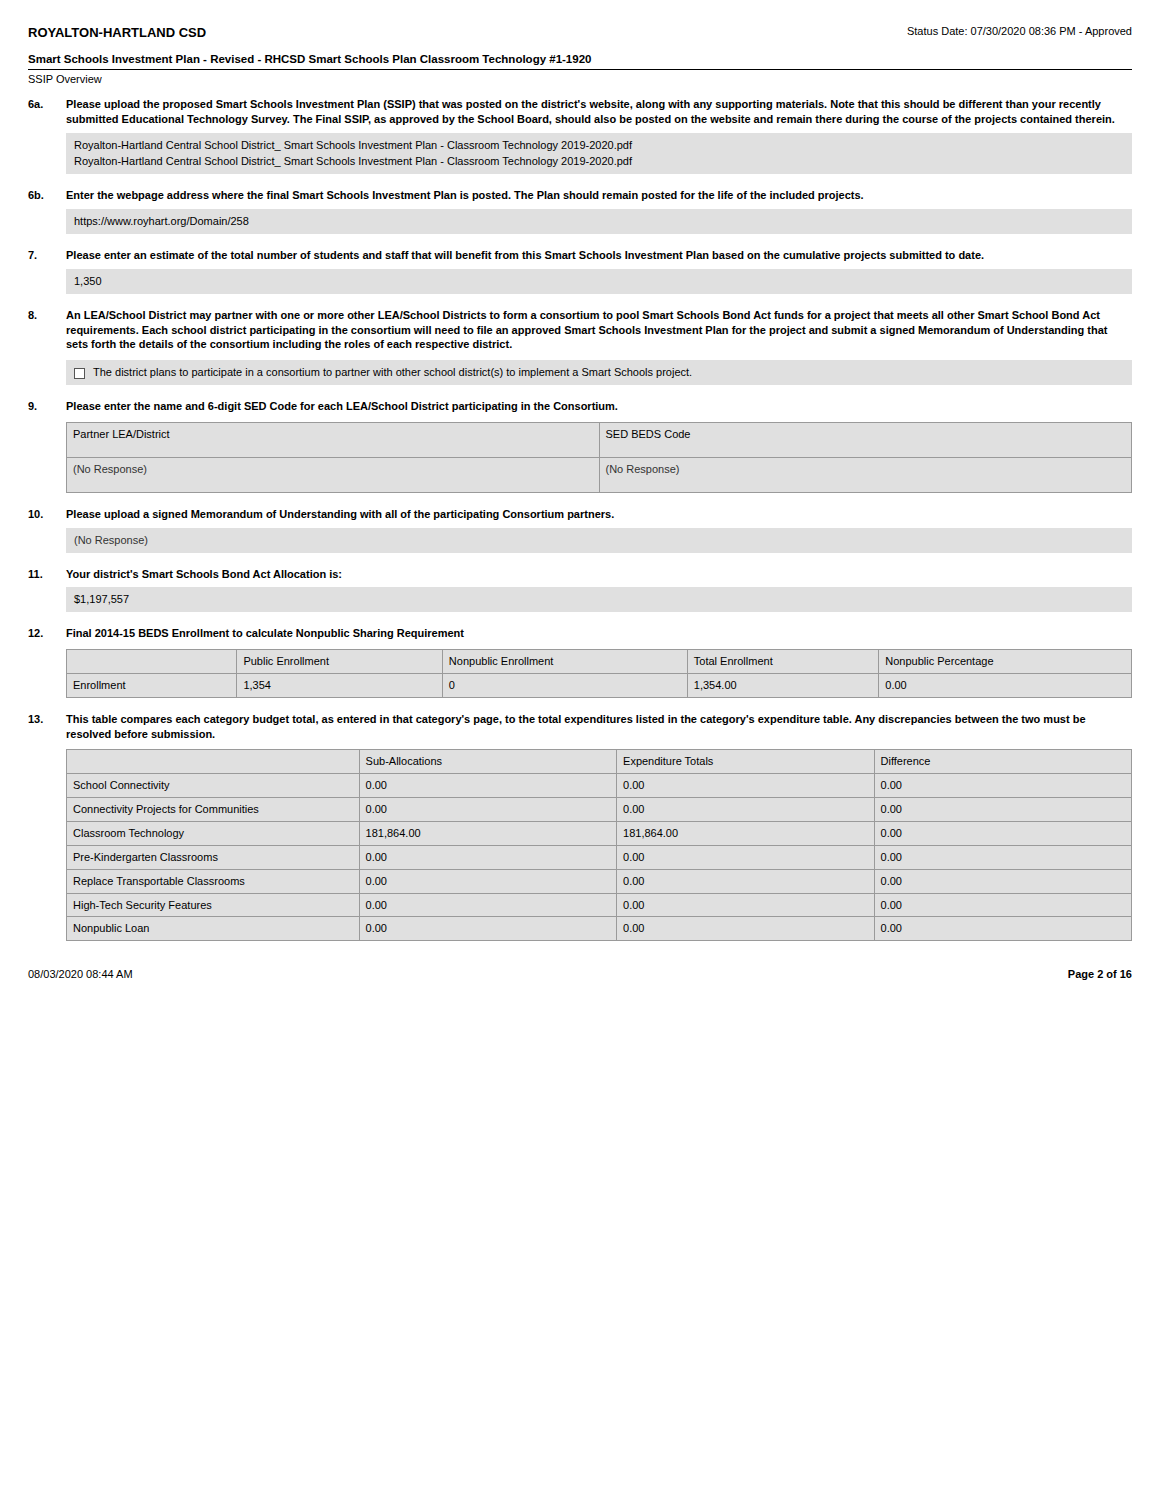ROYALTON-HARTLAND CSD
Status Date: 07/30/2020 08:36 PM - Approved
Smart Schools Investment Plan - Revised - RHCSD Smart Schools Plan Classroom Technology #1-1920
SSIP Overview
6a.
Please upload the proposed Smart Schools Investment Plan (SSIP) that was posted on the district's website, along with any supporting materials. Note that this should be different than your recently submitted Educational Technology Survey. The Final SSIP, as approved by the School Board, should also be posted on the website and remain there during the course of the projects contained therein.
Royalton-Hartland Central School District_ Smart Schools Investment Plan - Classroom Technology 2019-2020.pdf
Royalton-Hartland Central School District_ Smart Schools Investment Plan - Classroom Technology 2019-2020.pdf
6b.
Enter the webpage address where the final Smart Schools Investment Plan is posted. The Plan should remain posted for the life of the included projects.
https://www.royhart.org/Domain/258
7.
Please enter an estimate of the total number of students and staff that will benefit from this Smart Schools Investment Plan based on the cumulative projects submitted to date.
1,350
8.
An LEA/School District may partner with one or more other LEA/School Districts to form a consortium to pool Smart Schools Bond Act funds for a project that meets all other Smart School Bond Act requirements. Each school district participating in the consortium will need to file an approved Smart Schools Investment Plan for the project and submit a signed Memorandum of Understanding that sets forth the details of the consortium including the roles of each respective district.
The district plans to participate in a consortium to partner with other school district(s) to implement a Smart Schools project.
9.
Please enter the name and 6-digit SED Code for each LEA/School District participating in the Consortium.
| Partner LEA/District | SED BEDS Code |
| --- | --- |
| (No Response) | (No Response) |
10.
Please upload a signed Memorandum of Understanding with all of the participating Consortium partners.
(No Response)
11.
Your district's Smart Schools Bond Act Allocation is:
$1,197,557
12.
Final 2014-15 BEDS Enrollment to calculate Nonpublic Sharing Requirement
| | Public Enrollment | Nonpublic Enrollment | Total Enrollment | Nonpublic Percentage |
| --- | --- | --- | --- | --- |
| Enrollment | 1,354 | 0 | 1,354.00 | 0.00 |
13.
This table compares each category budget total, as entered in that category's page, to the total expenditures listed in the category's expenditure table. Any discrepancies between the two must be resolved before submission.
| | Sub-Allocations | Expenditure Totals | Difference |
| --- | --- | --- | --- |
| School Connectivity | 0.00 | 0.00 | 0.00 |
| Connectivity Projects for Communities | 0.00 | 0.00 | 0.00 |
| Classroom Technology | 181,864.00 | 181,864.00 | 0.00 |
| Pre-Kindergarten Classrooms | 0.00 | 0.00 | 0.00 |
| Replace Transportable Classrooms | 0.00 | 0.00 | 0.00 |
| High-Tech Security Features | 0.00 | 0.00 | 0.00 |
| Nonpublic Loan | 0.00 | 0.00 | 0.00 |
08/03/2020 08:44 AM
Page 2 of 16